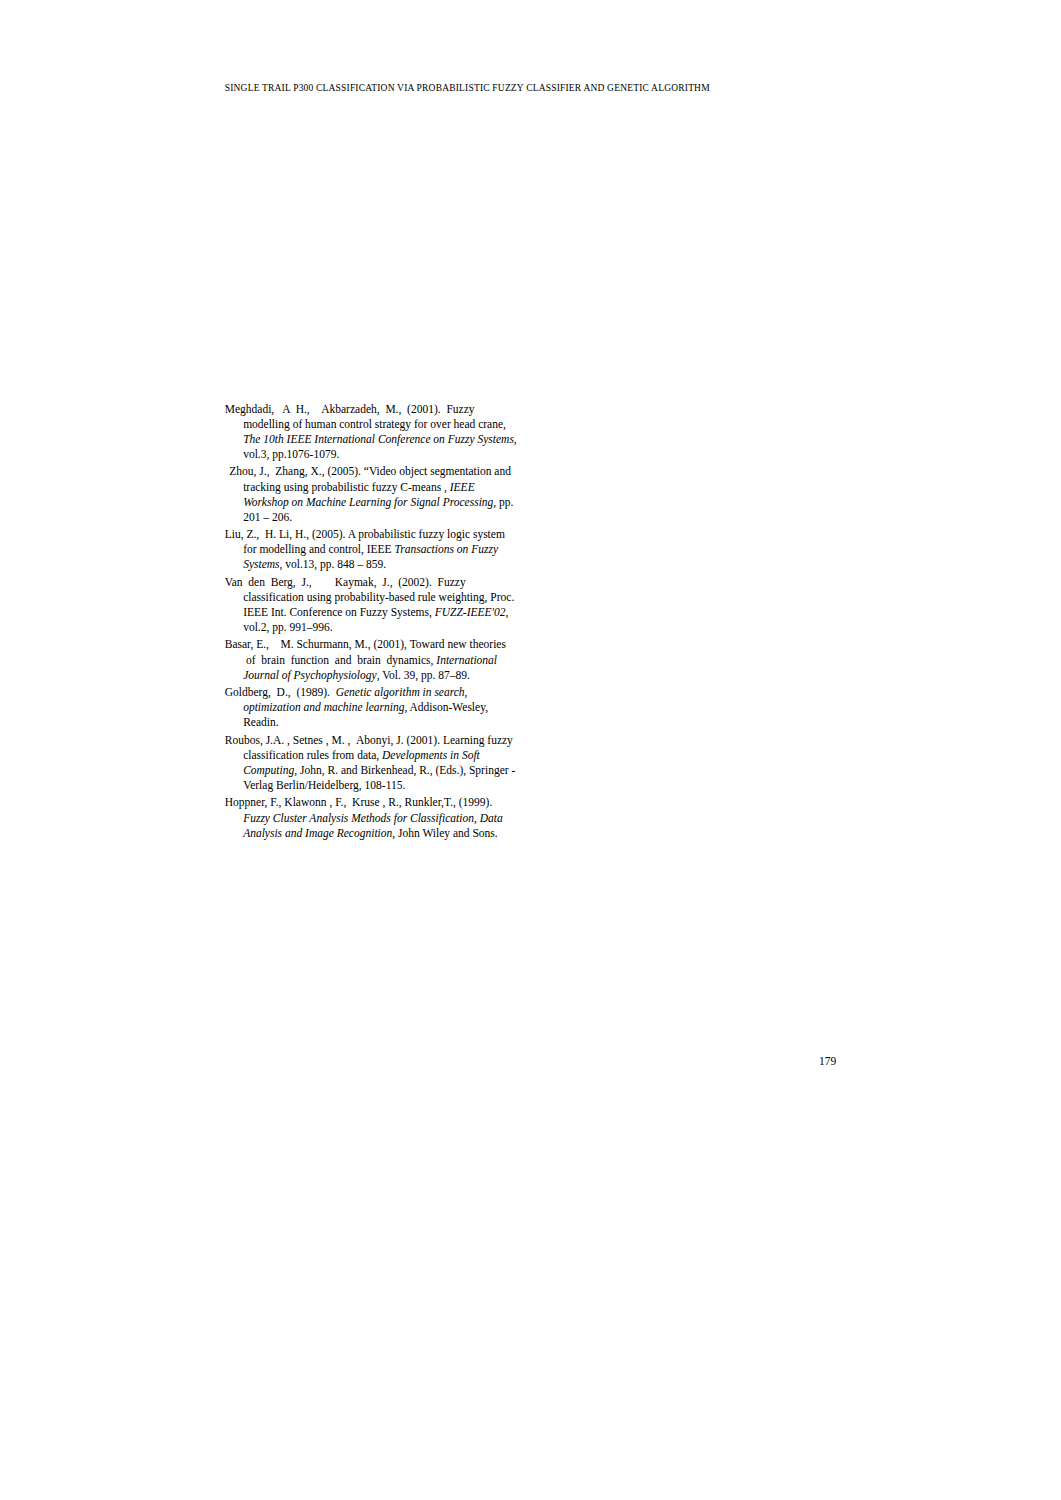SINGLE TRAIL P300 CLASSIFICATION VIA PROBABILISTIC FUZZY CLASSIFIER AND GENETIC ALGORITHM
Meghdadi, A H., Akbarzadeh, M., (2001). Fuzzy modelling of human control strategy for over head crane, The 10th IEEE International Conference on Fuzzy Systems, vol.3, pp.1076-1079.
Zhou, J., Zhang, X., (2005). “Video object segmentation and tracking using probabilistic fuzzy C-means , IEEE Workshop on Machine Learning for Signal Processing, pp. 201 – 206.
Liu, Z., H. Li, H., (2005). A probabilistic fuzzy logic system for modelling and control, IEEE Transactions on Fuzzy Systems, vol.13, pp. 848 – 859.
Van den Berg, J., Kaymak, J., (2002). Fuzzy classification using probability-based rule weighting, Proc. IEEE Int. Conference on Fuzzy Systems, FUZZ-IEEE'02, vol.2, pp. 991–996.
Basar, E., M. Schurmann, M., (2001), Toward new theories of brain function and brain dynamics, International Journal of Psychophysiology, Vol. 39, pp. 87–89.
Goldberg, D., (1989). Genetic algorithm in search, optimization and machine learning, Addison-Wesley, Readin.
Roubos, J.A. , Setnes , M. , Abonyi, J. (2001). Learning fuzzy classification rules from data, Developments in Soft Computing, John, R. and Birkenhead, R., (Eds.), Springer - Verlag Berlin/Heidelberg, 108-115.
Hoppner, F., Klawonn , F., Kruse , R., Runkler,T., (1999). Fuzzy Cluster Analysis Methods for Classification, Data Analysis and Image Recognition, John Wiley and Sons.
179